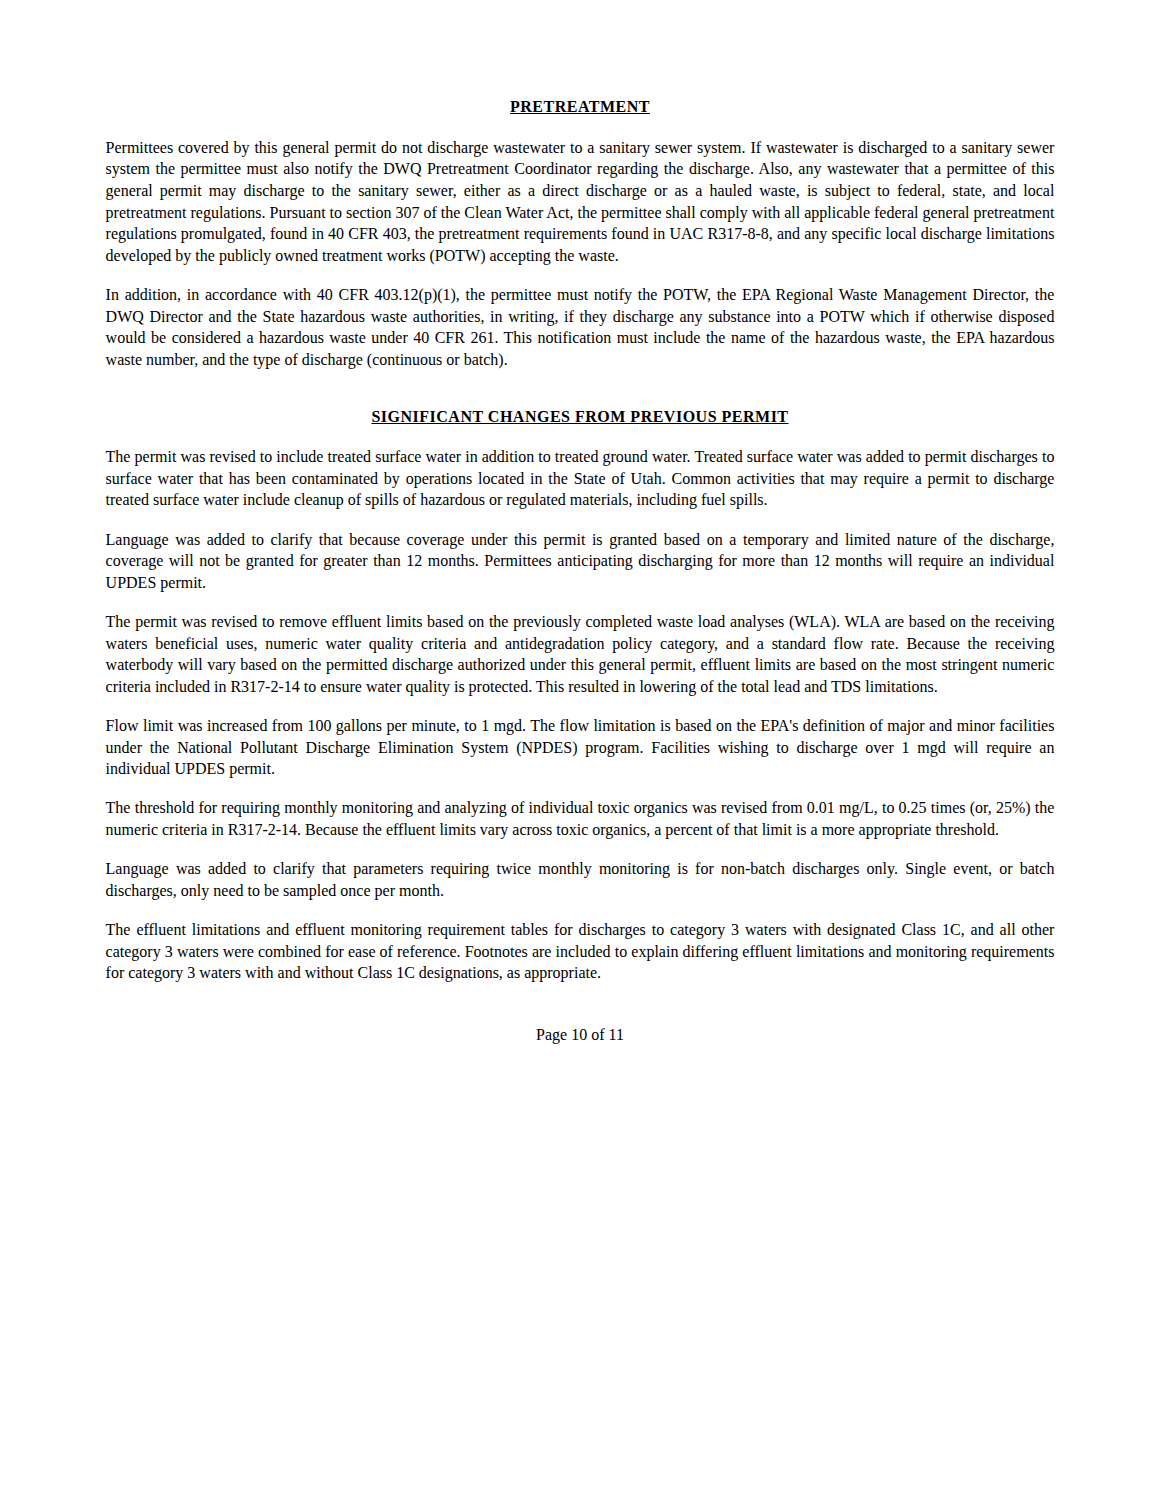PRETREATMENT
Permittees covered by this general permit do not discharge wastewater to a sanitary sewer system. If wastewater is discharged to a sanitary sewer system the permittee must also notify the DWQ Pretreatment Coordinator regarding the discharge. Also, any wastewater that a permittee of this general permit may discharge to the sanitary sewer, either as a direct discharge or as a hauled waste, is subject to federal, state, and local pretreatment regulations. Pursuant to section 307 of the Clean Water Act, the permittee shall comply with all applicable federal general pretreatment regulations promulgated, found in 40 CFR 403, the pretreatment requirements found in UAC R317-8-8, and any specific local discharge limitations developed by the publicly owned treatment works (POTW) accepting the waste.
In addition, in accordance with 40 CFR 403.12(p)(1), the permittee must notify the POTW, the EPA Regional Waste Management Director, the DWQ Director and the State hazardous waste authorities, in writing, if they discharge any substance into a POTW which if otherwise disposed would be considered a hazardous waste under 40 CFR 261. This notification must include the name of the hazardous waste, the EPA hazardous waste number, and the type of discharge (continuous or batch).
SIGNIFICANT CHANGES FROM PREVIOUS PERMIT
The permit was revised to include treated surface water in addition to treated ground water. Treated surface water was added to permit discharges to surface water that has been contaminated by operations located in the State of Utah. Common activities that may require a permit to discharge treated surface water include cleanup of spills of hazardous or regulated materials, including fuel spills.
Language was added to clarify that because coverage under this permit is granted based on a temporary and limited nature of the discharge, coverage will not be granted for greater than 12 months. Permittees anticipating discharging for more than 12 months will require an individual UPDES permit.
The permit was revised to remove effluent limits based on the previously completed waste load analyses (WLA). WLA are based on the receiving waters beneficial uses, numeric water quality criteria and antidegradation policy category, and a standard flow rate. Because the receiving waterbody will vary based on the permitted discharge authorized under this general permit, effluent limits are based on the most stringent numeric criteria included in R317-2-14 to ensure water quality is protected. This resulted in lowering of the total lead and TDS limitations.
Flow limit was increased from 100 gallons per minute, to 1 mgd. The flow limitation is based on the EPA's definition of major and minor facilities under the National Pollutant Discharge Elimination System (NPDES) program. Facilities wishing to discharge over 1 mgd will require an individual UPDES permit.
The threshold for requiring monthly monitoring and analyzing of individual toxic organics was revised from 0.01 mg/L, to 0.25 times (or, 25%) the numeric criteria in R317-2-14. Because the effluent limits vary across toxic organics, a percent of that limit is a more appropriate threshold.
Language was added to clarify that parameters requiring twice monthly monitoring is for non-batch discharges only. Single event, or batch discharges, only need to be sampled once per month.
The effluent limitations and effluent monitoring requirement tables for discharges to category 3 waters with designated Class 1C, and all other category 3 waters were combined for ease of reference. Footnotes are included to explain differing effluent limitations and monitoring requirements for category 3 waters with and without Class 1C designations, as appropriate.
Page 10 of 11